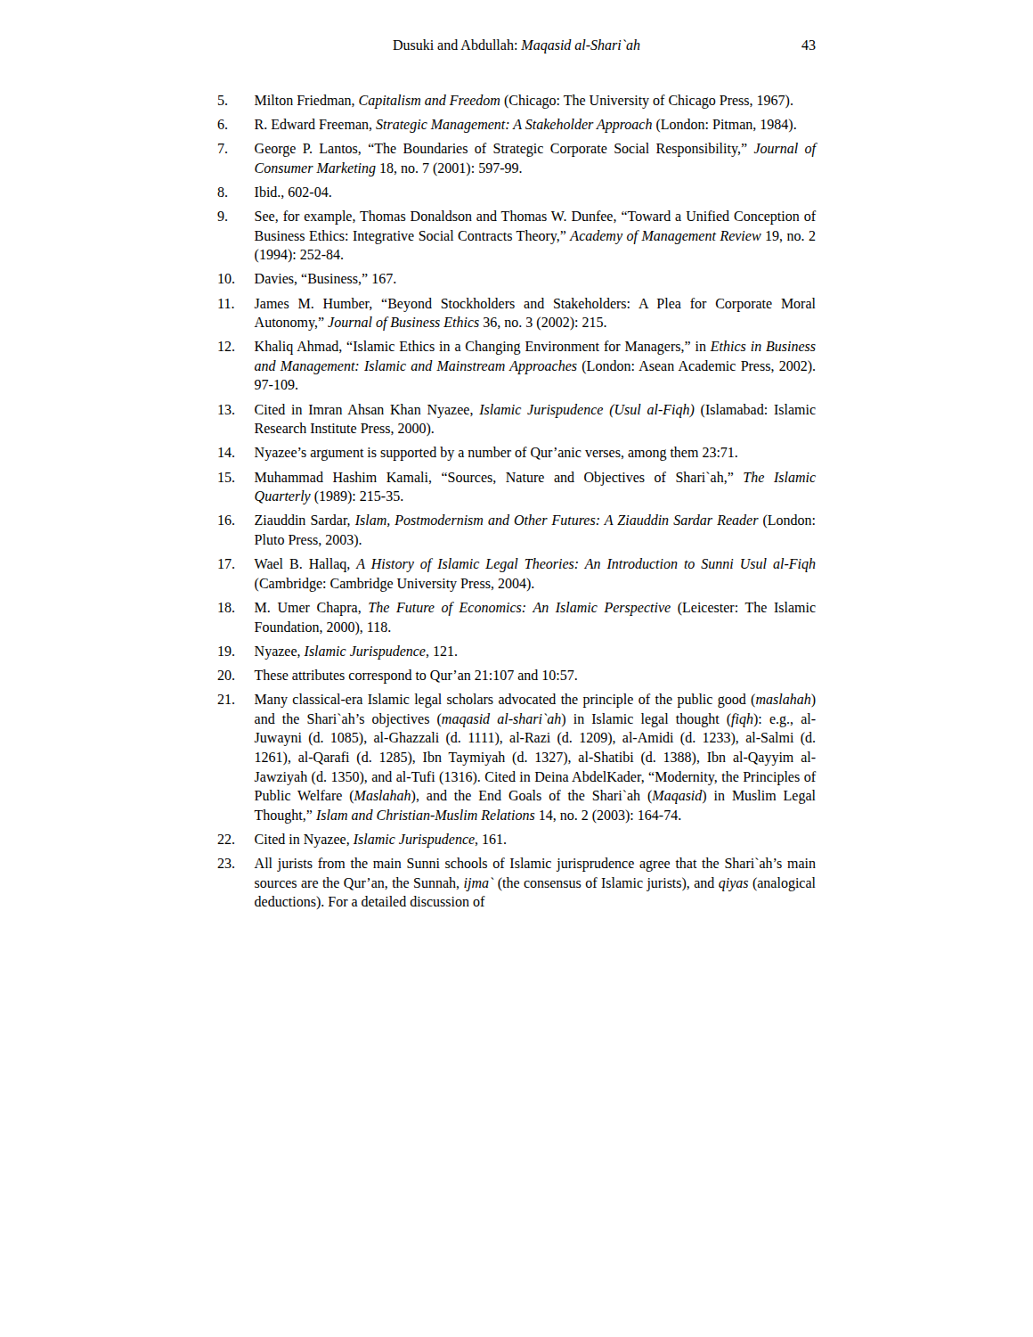Dusuki and Abdullah: Maqasid al-Shari`ah 43
5. Milton Friedman, Capitalism and Freedom (Chicago: The University of Chicago Press, 1967).
6. R. Edward Freeman, Strategic Management: A Stakeholder Approach (London: Pitman, 1984).
7. George P. Lantos, “The Boundaries of Strategic Corporate Social Responsibility,” Journal of Consumer Marketing 18, no. 7 (2001): 597-99.
8. Ibid., 602-04.
9. See, for example, Thomas Donaldson and Thomas W. Dunfee, “Toward a Unified Conception of Business Ethics: Integrative Social Contracts Theory,” Academy of Management Review 19, no. 2 (1994): 252-84.
10. Davies, “Business,” 167.
11. James M. Humber, “Beyond Stockholders and Stakeholders: A Plea for Corporate Moral Autonomy,” Journal of Business Ethics 36, no. 3 (2002): 215.
12. Khaliq Ahmad, “Islamic Ethics in a Changing Environment for Managers,” in Ethics in Business and Management: Islamic and Mainstream Approaches (London: Asean Academic Press, 2002). 97-109.
13. Cited in Imran Ahsan Khan Nyazee, Islamic Jurispudence (Usul al-Fiqh) (Islamabad: Islamic Research Institute Press, 2000).
14. Nyazee’s argument is supported by a number of Qur’anic verses, among them 23:71.
15. Muhammad Hashim Kamali, “Sources, Nature and Objectives of Shari`ah,” The Islamic Quarterly (1989): 215-35.
16. Ziauddin Sardar, Islam, Postmodernism and Other Futures: A Ziauddin Sardar Reader (London: Pluto Press, 2003).
17. Wael B. Hallaq, A History of Islamic Legal Theories: An Introduction to Sunni Usul al-Fiqh (Cambridge: Cambridge University Press, 2004).
18. M. Umer Chapra, The Future of Economics: An Islamic Perspective (Leicester: The Islamic Foundation, 2000), 118.
19. Nyazee, Islamic Jurispudence, 121.
20. These attributes correspond to Qur’an 21:107 and 10:57.
21. Many classical-era Islamic legal scholars advocated the principle of the public good (maslahah) and the Shari`ah’s objectives (maqasid al-shari`ah) in Islamic legal thought (fiqh): e.g., al-Juwayni (d. 1085), al-Ghazzali (d. 1111), al-Razi (d. 1209), al-Amidi (d. 1233), al-Salmi (d. 1261), al-Qarafi (d. 1285), Ibn Taymiyah (d. 1327), al-Shatibi (d. 1388), Ibn al-Qayyim al-Jawziyah (d. 1350), and al-Tufi (1316). Cited in Deina AbdelKader, “Modernity, the Principles of Public Welfare (Maslahah), and the End Goals of the Shari`ah (Maqasid) in Muslim Legal Thought,” Islam and Christian-Muslim Relations 14, no. 2 (2003): 164-74.
22. Cited in Nyazee, Islamic Jurispudence, 161.
23. All jurists from the main Sunni schools of Islamic jurisprudence agree that the Shari`ah’s main sources are the Qur’an, the Sunnah, ijma` (the consensus of Islamic jurists), and qiyas (analogical deductions). For a detailed discussion of